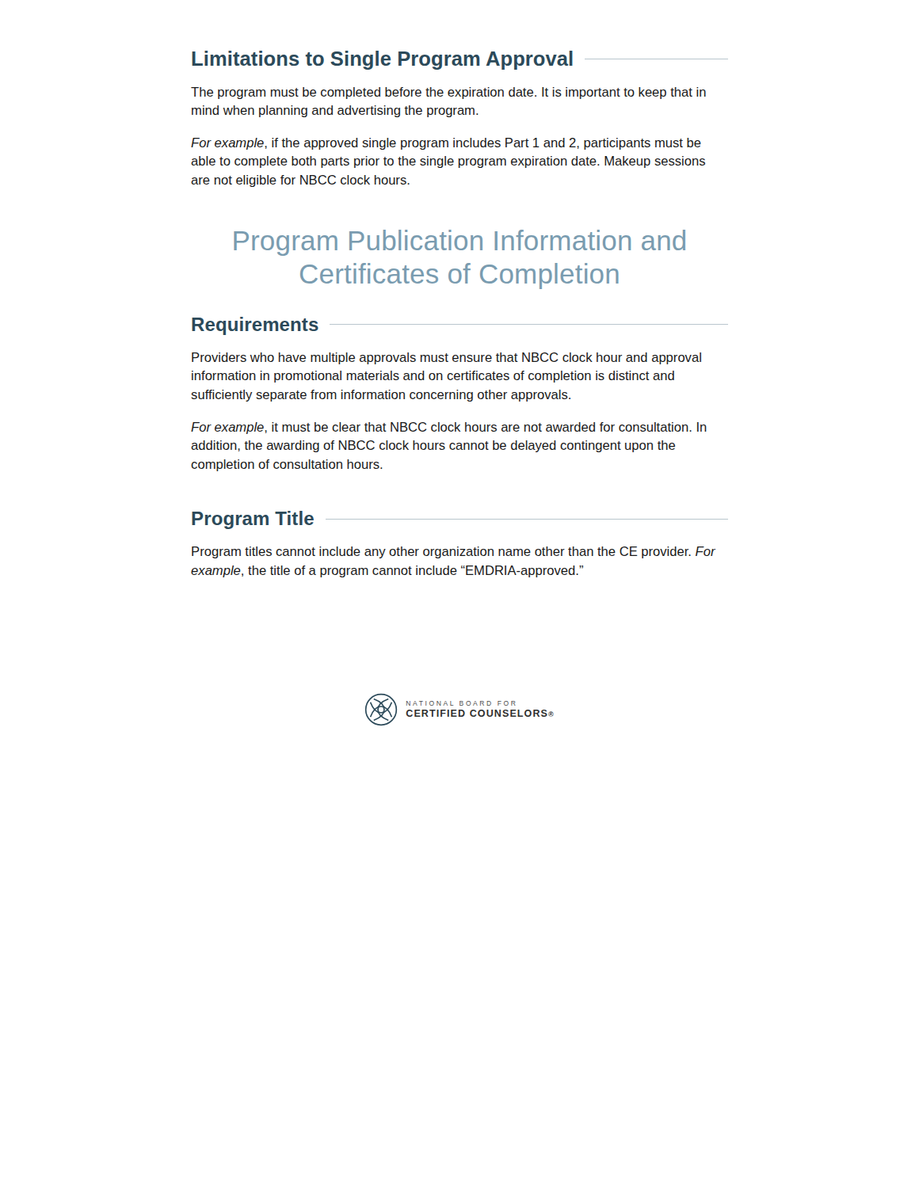Limitations to Single Program Approval
The program must be completed before the expiration date. It is important to keep that in mind when planning and advertising the program.
For example, if the approved single program includes Part 1 and 2, participants must be able to complete both parts prior to the single program expiration date. Makeup sessions are not eligible for NBCC clock hours.
Program Publication Information and
Certificates of Completion
Requirements
Providers who have multiple approvals must ensure that NBCC clock hour and approval information in promotional materials and on certificates of completion is distinct and sufficiently separate from information concerning other approvals.
For example, it must be clear that NBCC clock hours are not awarded for consultation. In addition, the awarding of NBCC clock hours cannot be delayed contingent upon the completion of consultation hours.
Program Title
Program titles cannot include any other organization name other than the CE provider. For example, the title of a program cannot include “EMDRIA-approved.”
NATIONAL BOARD FOR
CERTIFIED COUNSELORS®